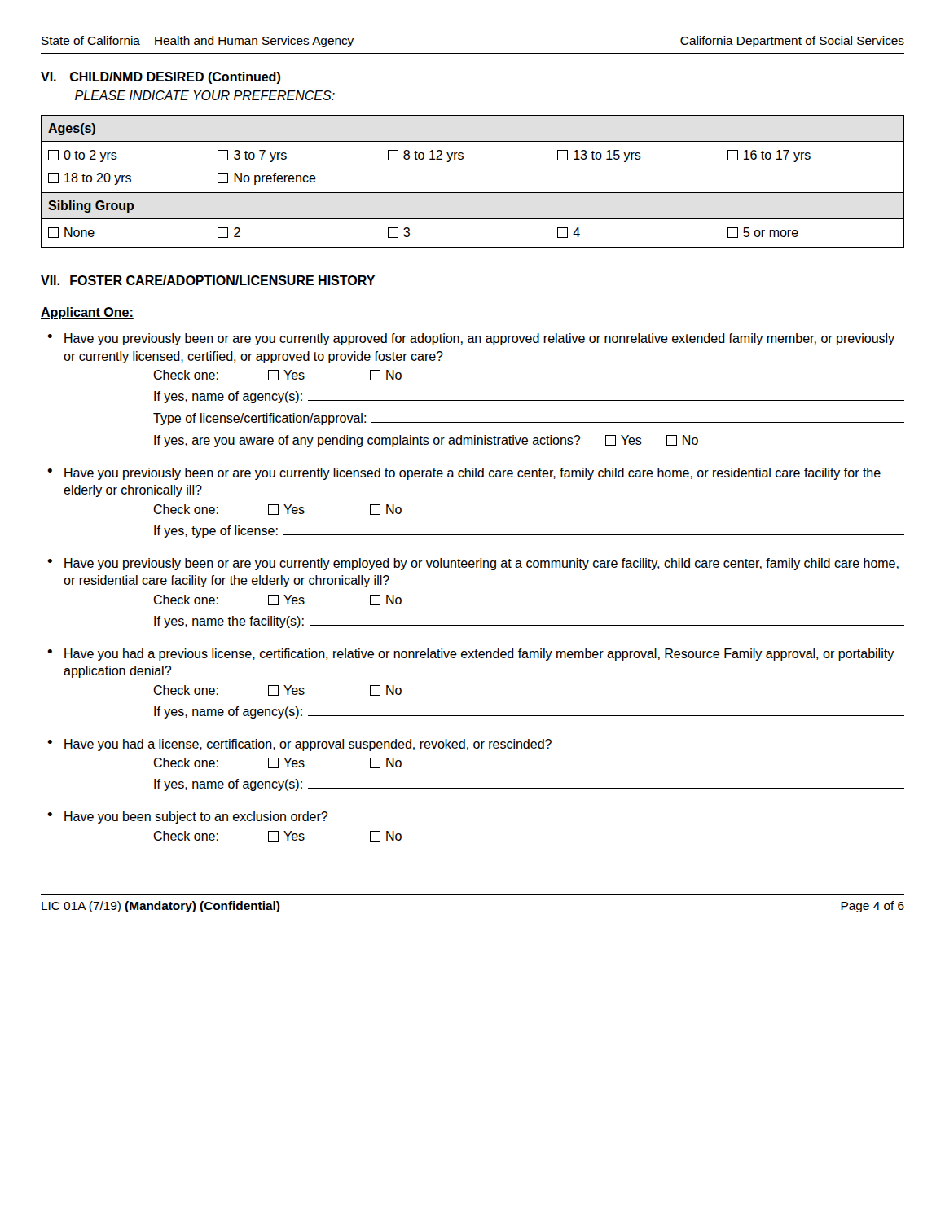State of California – Health and Human Services Agency
California Department of Social Services
VI. CHILD/NMD DESIRED (Continued)
PLEASE INDICATE YOUR PREFERENCES:
| Ages(s) |
| --- |
| 0 to 2 yrs 3 to 7 yrs 8 to 12 yrs 13 to 15 yrs 16 to 17 yrs 18 to 20 yrs No preference |
| Sibling Group |
| None 2 3 4 5 or more |
VII. FOSTER CARE/ADOPTION/LICENSURE HISTORY
Applicant One:
Have you previously been or are you currently approved for adoption, an approved relative or nonrelative extended family member, or previously or currently licensed, certified, or approved to provide foster care?
Check one: Yes No
If yes, name of agency(s):
Type of license/certification/approval:
If yes, are you aware of any pending complaints or administrative actions? Yes No
Have you previously been or are you currently licensed to operate a child care center, family child care home, or residential care facility for the elderly or chronically ill?
Check one: Yes No
If yes, type of license:
Have you previously been or are you currently employed by or volunteering at a community care facility, child care center, family child care home, or residential care facility for the elderly or chronically ill?
Check one: Yes No
If yes, name the facility(s):
Have you had a previous license, certification, relative or nonrelative extended family member approval, Resource Family approval, or portability application denial?
Check one: Yes No
If yes, name of agency(s):
Have you had a license, certification, or approval suspended, revoked, or rescinded?
Check one: Yes No
If yes, name of agency(s):
Have you been subject to an exclusion order?
Check one: Yes No
LIC 01A (7/19) (Mandatory) (Confidential)
Page 4 of 6